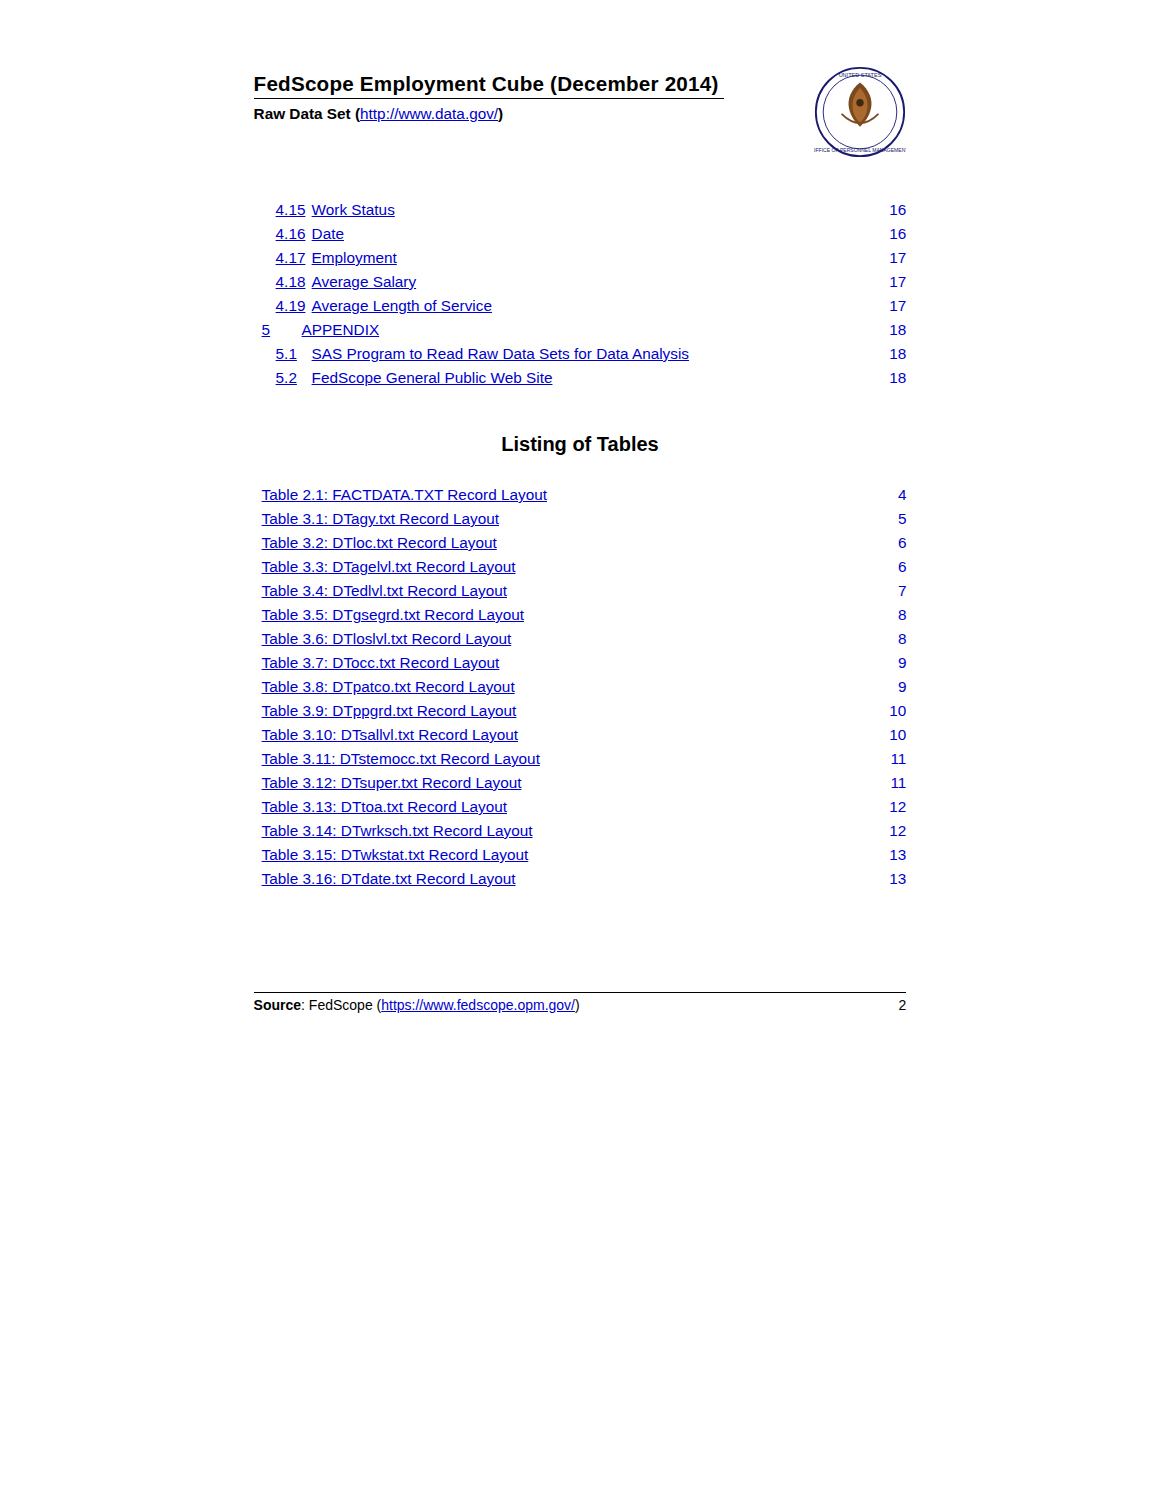FedScope Employment Cube (December 2014)
Raw Data Set (http://www.data.gov/)
UNITED STATES OFFICE OF PERSONNEL MANAGEMENT
4.15 Work Status 16
4.16 Date 16
4.17 Employment 17
4.18 Average Salary 17
4.19 Average Length of Service 17
5 APPENDIX 18
5.1 SAS Program to Read Raw Data Sets for Data Analysis 18
5.2 FedScope General Public Web Site 18
Listing of Tables
Table 2.1: FACTDATA.TXT Record Layout 4
Table 3.1: DTagy.txt Record Layout 5
Table 3.2: DTloc.txt Record Layout 6
Table 3.3: DTagelvl.txt Record Layout 6
Table 3.4: DTedlvl.txt Record Layout 7
Table 3.5: DTgsegrd.txt Record Layout 8
Table 3.6: DTloslvl.txt Record Layout 8
Table 3.7: DTocc.txt Record Layout 9
Table 3.8: DTpatco.txt Record Layout 9
Table 3.9: DTppgrd.txt Record Layout 10
Table 3.10: DTsallvl.txt Record Layout 10
Table 3.11: DTstemocc.txt Record Layout 11
Table 3.12: DTsuper.txt Record Layout 11
Table 3.13: DTtoa.txt Record Layout 12
Table 3.14: DTwrksch.txt Record Layout 12
Table 3.15: DTwkstat.txt Record Layout 13
Table 3.16: DTdate.txt Record Layout 13
Source: FedScope (https://www.fedscope.opm.gov/)
2